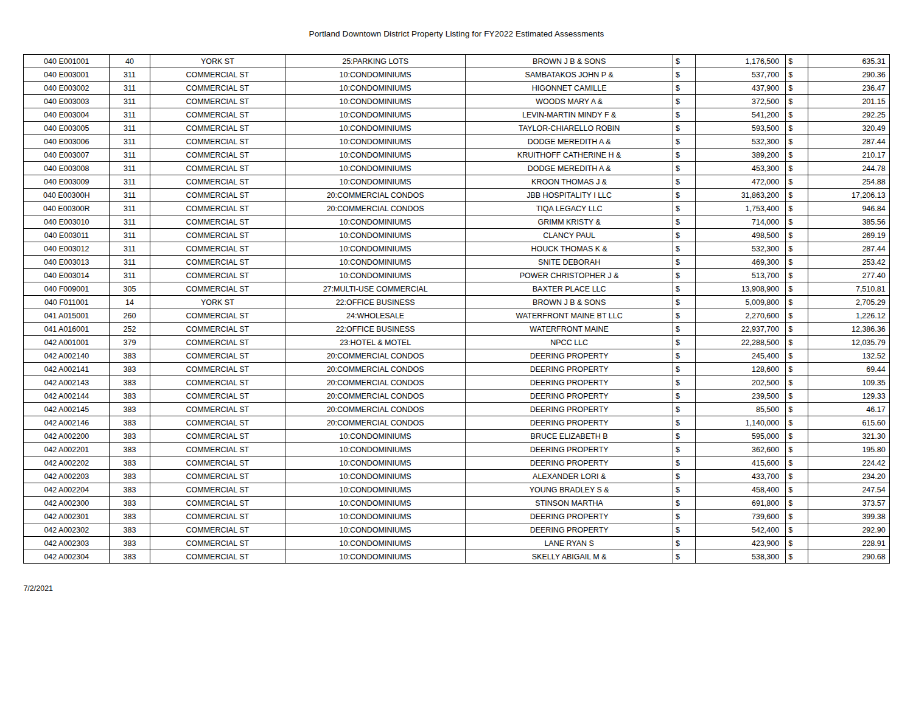Portland Downtown District Property Listing for FY2022 Estimated Assessments
| 040 E001001 | 40 | YORK ST | 25:PARKING LOTS | BROWN J B & SONS | $ | 1,176,500 | $ | 635.31 |
| 040 E003001 | 311 | COMMERCIAL ST | 10:CONDOMINIUMS | SAMBATAKOS JOHN P & | $ | 537,700 | $ | 290.36 |
| 040 E003002 | 311 | COMMERCIAL ST | 10:CONDOMINIUMS | HIGONNET CAMILLE | $ | 437,900 | $ | 236.47 |
| 040 E003003 | 311 | COMMERCIAL ST | 10:CONDOMINIUMS | WOODS MARY A & | $ | 372,500 | $ | 201.15 |
| 040 E003004 | 311 | COMMERCIAL ST | 10:CONDOMINIUMS | LEVIN-MARTIN MINDY F & | $ | 541,200 | $ | 292.25 |
| 040 E003005 | 311 | COMMERCIAL ST | 10:CONDOMINIUMS | TAYLOR-CHIARELLO ROBIN | $ | 593,500 | $ | 320.49 |
| 040 E003006 | 311 | COMMERCIAL ST | 10:CONDOMINIUMS | DODGE MEREDITH A & | $ | 532,300 | $ | 287.44 |
| 040 E003007 | 311 | COMMERCIAL ST | 10:CONDOMINIUMS | KRUITHOFF CATHERINE H & | $ | 389,200 | $ | 210.17 |
| 040 E003008 | 311 | COMMERCIAL ST | 10:CONDOMINIUMS | DODGE MEREDITH A & | $ | 453,300 | $ | 244.78 |
| 040 E003009 | 311 | COMMERCIAL ST | 10:CONDOMINIUMS | KROON THOMAS J & | $ | 472,000 | $ | 254.88 |
| 040 E00300H | 311 | COMMERCIAL ST | 20:COMMERCIAL CONDOS | JBB HOSPITALITY I LLC | $ | 31,863,200 | $ | 17,206.13 |
| 040 E00300R | 311 | COMMERCIAL ST | 20:COMMERCIAL CONDOS | TIQA LEGACY LLC | $ | 1,753,400 | $ | 946.84 |
| 040 E003010 | 311 | COMMERCIAL ST | 10:CONDOMINIUMS | GRIMM KRISTY & | $ | 714,000 | $ | 385.56 |
| 040 E003011 | 311 | COMMERCIAL ST | 10:CONDOMINIUMS | CLANCY PAUL | $ | 498,500 | $ | 269.19 |
| 040 E003012 | 311 | COMMERCIAL ST | 10:CONDOMINIUMS | HOUCK THOMAS K & | $ | 532,300 | $ | 287.44 |
| 040 E003013 | 311 | COMMERCIAL ST | 10:CONDOMINIUMS | SNITE DEBORAH | $ | 469,300 | $ | 253.42 |
| 040 E003014 | 311 | COMMERCIAL ST | 10:CONDOMINIUMS | POWER CHRISTOPHER J & | $ | 513,700 | $ | 277.40 |
| 040 F009001 | 305 | COMMERCIAL ST | 27:MULTI-USE COMMERCIAL | BAXTER PLACE LLC | $ | 13,908,900 | $ | 7,510.81 |
| 040 F011001 | 14 | YORK ST | 22:OFFICE BUSINESS | BROWN J B & SONS | $ | 5,009,800 | $ | 2,705.29 |
| 041 A015001 | 260 | COMMERCIAL ST | 24:WHOLESALE | WATERFRONT MAINE BT LLC | $ | 2,270,600 | $ | 1,226.12 |
| 041 A016001 | 252 | COMMERCIAL ST | 22:OFFICE BUSINESS | WATERFRONT MAINE | $ | 22,937,700 | $ | 12,386.36 |
| 042 A001001 | 379 | COMMERCIAL ST | 23:HOTEL & MOTEL | NPCC LLC | $ | 22,288,500 | $ | 12,035.79 |
| 042 A002140 | 383 | COMMERCIAL ST | 20:COMMERCIAL CONDOS | DEERING PROPERTY | $ | 245,400 | $ | 132.52 |
| 042 A002141 | 383 | COMMERCIAL ST | 20:COMMERCIAL CONDOS | DEERING PROPERTY | $ | 128,600 | $ | 69.44 |
| 042 A002143 | 383 | COMMERCIAL ST | 20:COMMERCIAL CONDOS | DEERING PROPERTY | $ | 202,500 | $ | 109.35 |
| 042 A002144 | 383 | COMMERCIAL ST | 20:COMMERCIAL CONDOS | DEERING PROPERTY | $ | 239,500 | $ | 129.33 |
| 042 A002145 | 383 | COMMERCIAL ST | 20:COMMERCIAL CONDOS | DEERING PROPERTY | $ | 85,500 | $ | 46.17 |
| 042 A002146 | 383 | COMMERCIAL ST | 20:COMMERCIAL CONDOS | DEERING PROPERTY | $ | 1,140,000 | $ | 615.60 |
| 042 A002200 | 383 | COMMERCIAL ST | 10:CONDOMINIUMS | BRUCE ELIZABETH B | $ | 595,000 | $ | 321.30 |
| 042 A002201 | 383 | COMMERCIAL ST | 10:CONDOMINIUMS | DEERING PROPERTY | $ | 362,600 | $ | 195.80 |
| 042 A002202 | 383 | COMMERCIAL ST | 10:CONDOMINIUMS | DEERING PROPERTY | $ | 415,600 | $ | 224.42 |
| 042 A002203 | 383 | COMMERCIAL ST | 10:CONDOMINIUMS | ALEXANDER LORI & | $ | 433,700 | $ | 234.20 |
| 042 A002204 | 383 | COMMERCIAL ST | 10:CONDOMINIUMS | YOUNG BRADLEY S & | $ | 458,400 | $ | 247.54 |
| 042 A002300 | 383 | COMMERCIAL ST | 10:CONDOMINIUMS | STINSON MARTHA | $ | 691,800 | $ | 373.57 |
| 042 A002301 | 383 | COMMERCIAL ST | 10:CONDOMINIUMS | DEERING PROPERTY | $ | 739,600 | $ | 399.38 |
| 042 A002302 | 383 | COMMERCIAL ST | 10:CONDOMINIUMS | DEERING PROPERTY | $ | 542,400 | $ | 292.90 |
| 042 A002303 | 383 | COMMERCIAL ST | 10:CONDOMINIUMS | LANE RYAN S | $ | 423,900 | $ | 228.91 |
| 042 A002304 | 383 | COMMERCIAL ST | 10:CONDOMINIUMS | SKELLY ABIGAIL M & | $ | 538,300 | $ | 290.68 |
7/2/2021